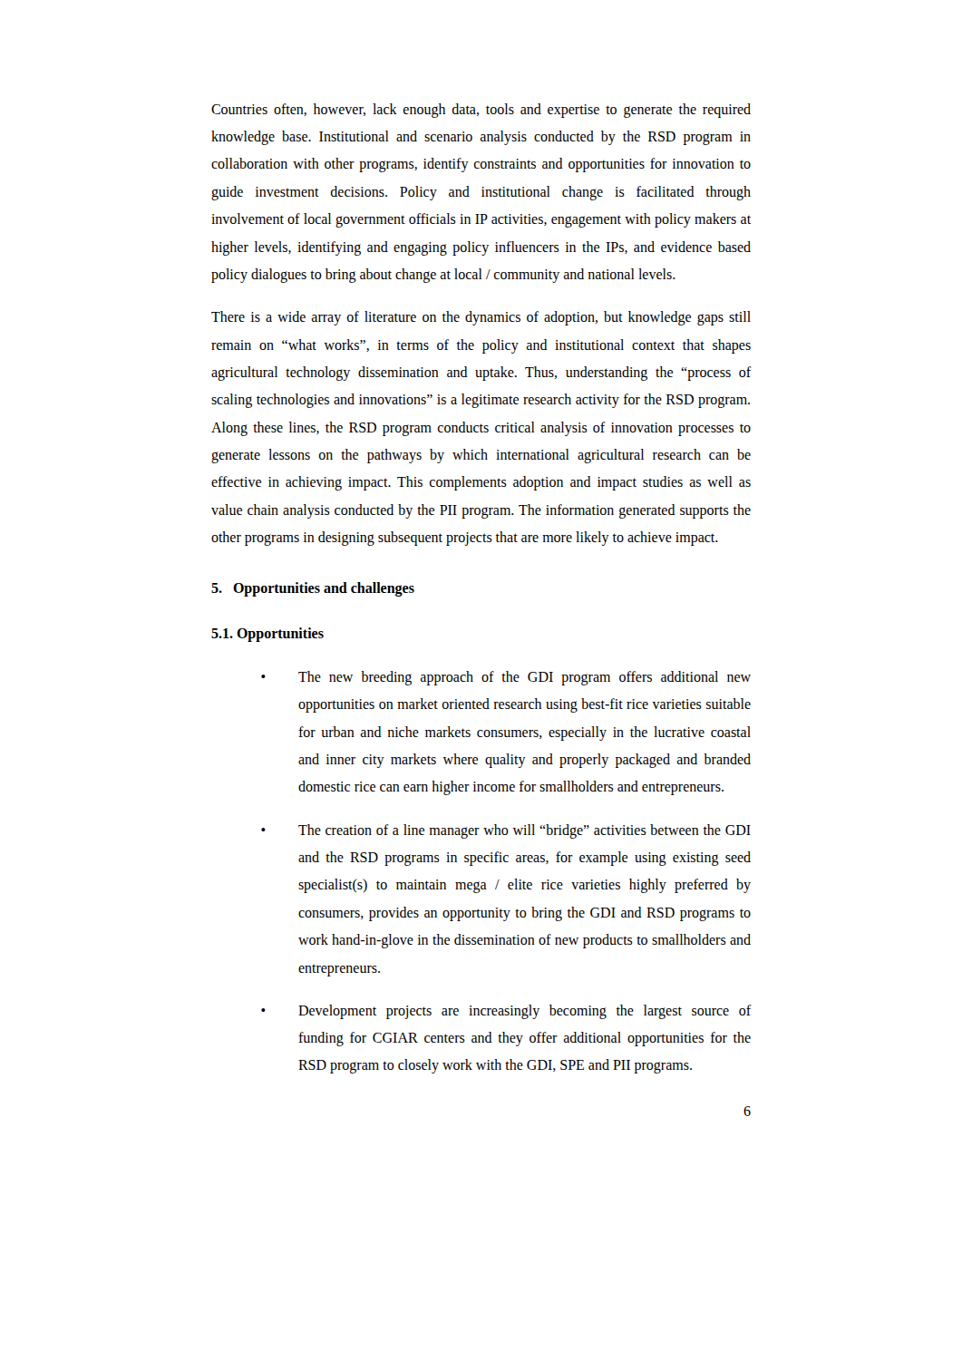Countries often, however, lack enough data, tools and expertise to generate the required knowledge base. Institutional and scenario analysis conducted by the RSD program in collaboration with other programs, identify constraints and opportunities for innovation to guide investment decisions. Policy and institutional change is facilitated through involvement of local government officials in IP activities, engagement with policy makers at higher levels, identifying and engaging policy influencers in the IPs, and evidence based policy dialogues to bring about change at local / community and national levels.
There is a wide array of literature on the dynamics of adoption, but knowledge gaps still remain on “what works”, in terms of the policy and institutional context that shapes agricultural technology dissemination and uptake. Thus, understanding the “process of scaling technologies and innovations” is a legitimate research activity for the RSD program. Along these lines, the RSD program conducts critical analysis of innovation processes to generate lessons on the pathways by which international agricultural research can be effective in achieving impact. This complements adoption and impact studies as well as value chain analysis conducted by the PII program. The information generated supports the other programs in designing subsequent projects that are more likely to achieve impact.
5. Opportunities and challenges
5.1. Opportunities
The new breeding approach of the GDI program offers additional new opportunities on market oriented research using best-fit rice varieties suitable for urban and niche markets consumers, especially in the lucrative coastal and inner city markets where quality and properly packaged and branded domestic rice can earn higher income for smallholders and entrepreneurs.
The creation of a line manager who will “bridge” activities between the GDI and the RSD programs in specific areas, for example using existing seed specialist(s) to maintain mega / elite rice varieties highly preferred by consumers, provides an opportunity to bring the GDI and RSD programs to work hand-in-glove in the dissemination of new products to smallholders and entrepreneurs.
Development projects are increasingly becoming the largest source of funding for CGIAR centers and they offer additional opportunities for the RSD program to closely work with the GDI, SPE and PII programs.
6